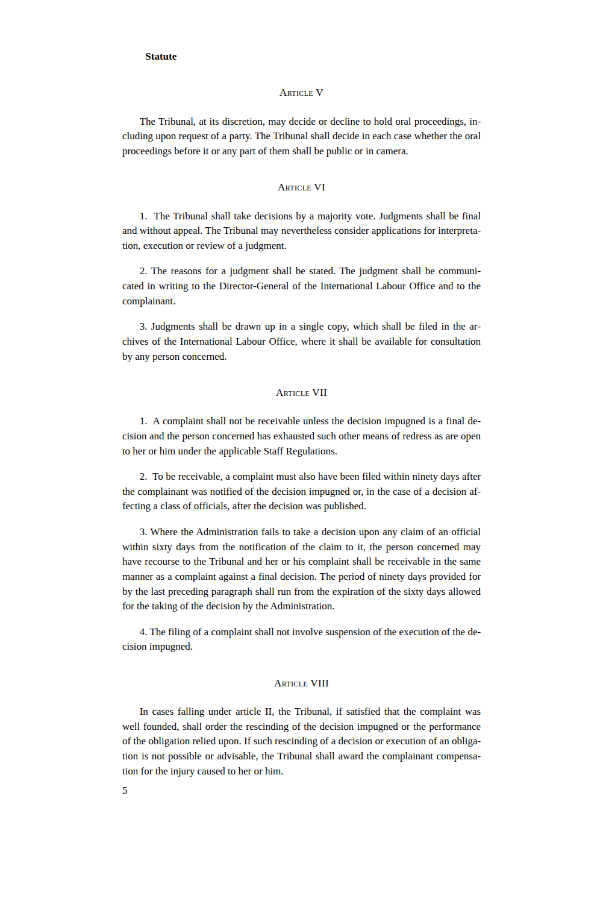Statute
Article V
The Tribunal, at its discretion, may decide or decline to hold oral proceedings, including upon request of a party. The Tribunal shall decide in each case whether the oral proceedings before it or any part of them shall be public or in camera.
Article VI
1. The Tribunal shall take decisions by a majority vote. Judgments shall be final and without appeal. The Tribunal may nevertheless consider applications for interpretation, execution or review of a judgment.
2. The reasons for a judgment shall be stated. The judgment shall be communicated in writing to the Director-General of the International Labour Office and to the complainant.
3. Judgments shall be drawn up in a single copy, which shall be filed in the archives of the International Labour Office, where it shall be available for consultation by any person concerned.
Article VII
1. A complaint shall not be receivable unless the decision impugned is a final decision and the person concerned has exhausted such other means of redress as are open to her or him under the applicable Staff Regulations.
2. To be receivable, a complaint must also have been filed within ninety days after the complainant was notified of the decision impugned or, in the case of a decision affecting a class of officials, after the decision was published.
3. Where the Administration fails to take a decision upon any claim of an official within sixty days from the notification of the claim to it, the person concerned may have recourse to the Tribunal and her or his complaint shall be receivable in the same manner as a complaint against a final decision. The period of ninety days provided for by the last preceding paragraph shall run from the expiration of the sixty days allowed for the taking of the decision by the Administration.
4. The filing of a complaint shall not involve suspension of the execution of the decision impugned.
Article VIII
In cases falling under article II, the Tribunal, if satisfied that the complaint was well founded, shall order the rescinding of the decision impugned or the performance of the obligation relied upon. If such rescinding of a decision or execution of an obligation is not possible or advisable, the Tribunal shall award the complainant compensation for the injury caused to her or him.
5